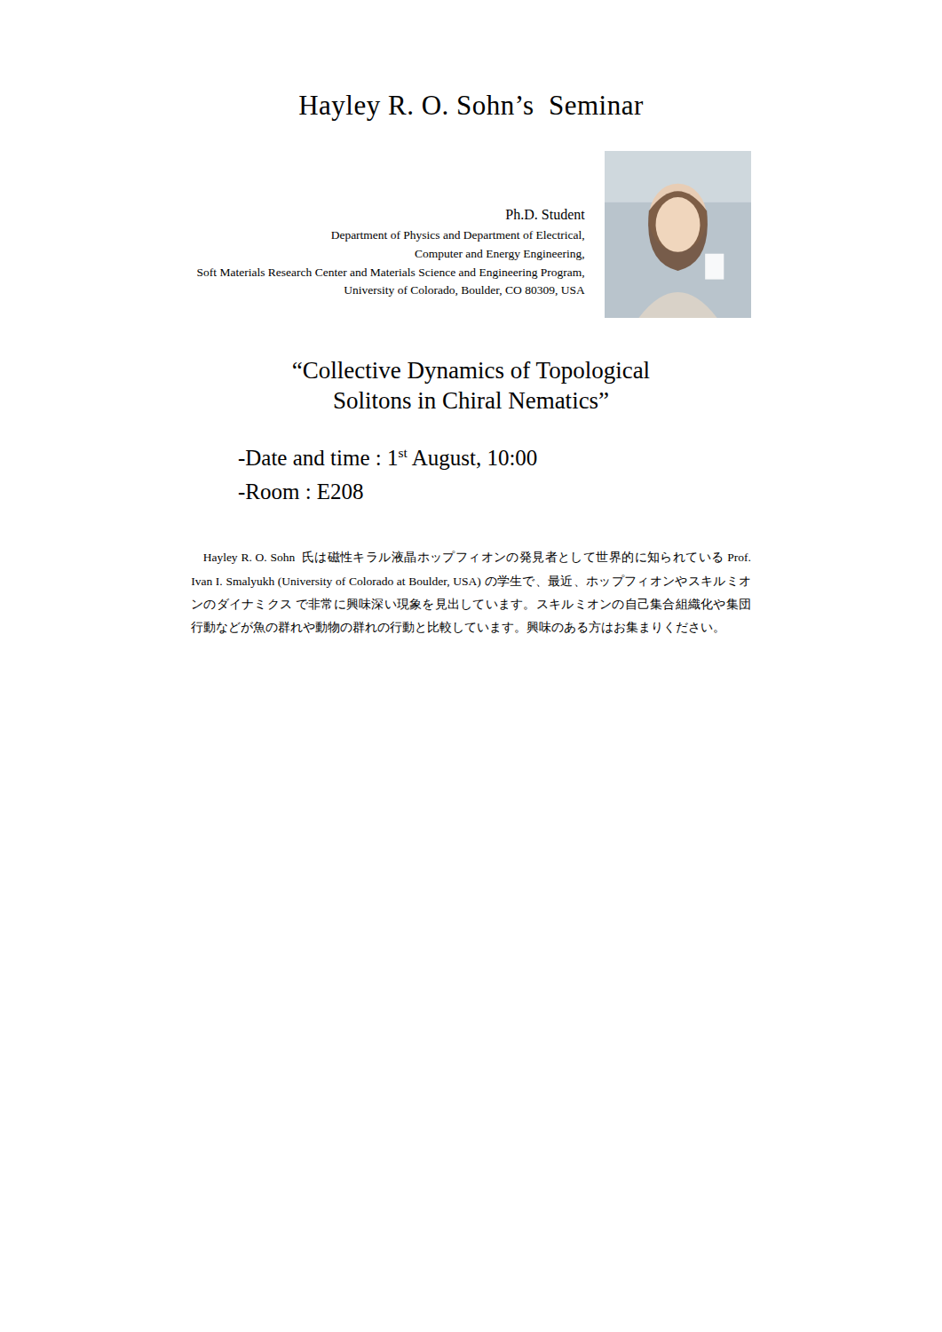Hayley R. O. Sohn’s Seminar
Ph.D. Student
Department of Physics and Department of Electrical,
Computer and Energy Engineering,
Soft Materials Research Center and Materials Science and Engineering Program,
University of Colorado, Boulder, CO 80309, USA
“Collective Dynamics of Topological
Solitons in Chiral Nematics”
-Date and time : 1st August, 10:00
-Room : E208
Hayley R. O. Sohn 氏は磁性キラル液晶ホップフィオンの発見者として世界的に知られている Prof. Ivan I. Smalyukh (University of Colorado at Boulder, USA) の学生で、最近、ホップフィオンやスキルミオンのダイナミクス で非常に興味深い現象を見出しています。スキルミオンの自己集合組織化や集団行動などが魚の群れや動物の群れの行動と比較しています。興味のある方はお集まりください。